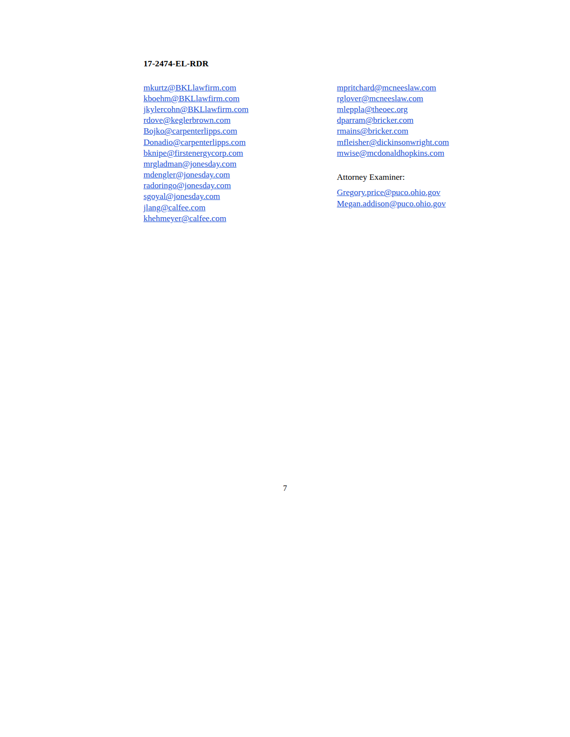17-2474-EL-RDR
mkurtz@BKLlawfirm.com
kboehm@BKLlawfirm.com
jkylercohn@BKLlawfirm.com
rdove@keglerbrown.com
Bojko@carpenterlipps.com
Donadio@carpenterlipps.com
bknipe@firstenergycorp.com
mrgladman@jonesday.com
mdengler@jonesday.com
radoringo@jonesday.com
sgoyal@jonesday.com
jlang@calfee.com
khehmeyer@calfee.com
mpritchard@mcneeslaw.com
rglover@mcneeslaw.com
mleppla@theoec.org
dparram@bricker.com
rmains@bricker.com
mfleisher@dickinsonwright.com
mwise@mcdonaldhopkins.com
Attorney Examiner:
Gregory.price@puco.ohio.gov
Megan.addison@puco.ohio.gov
7